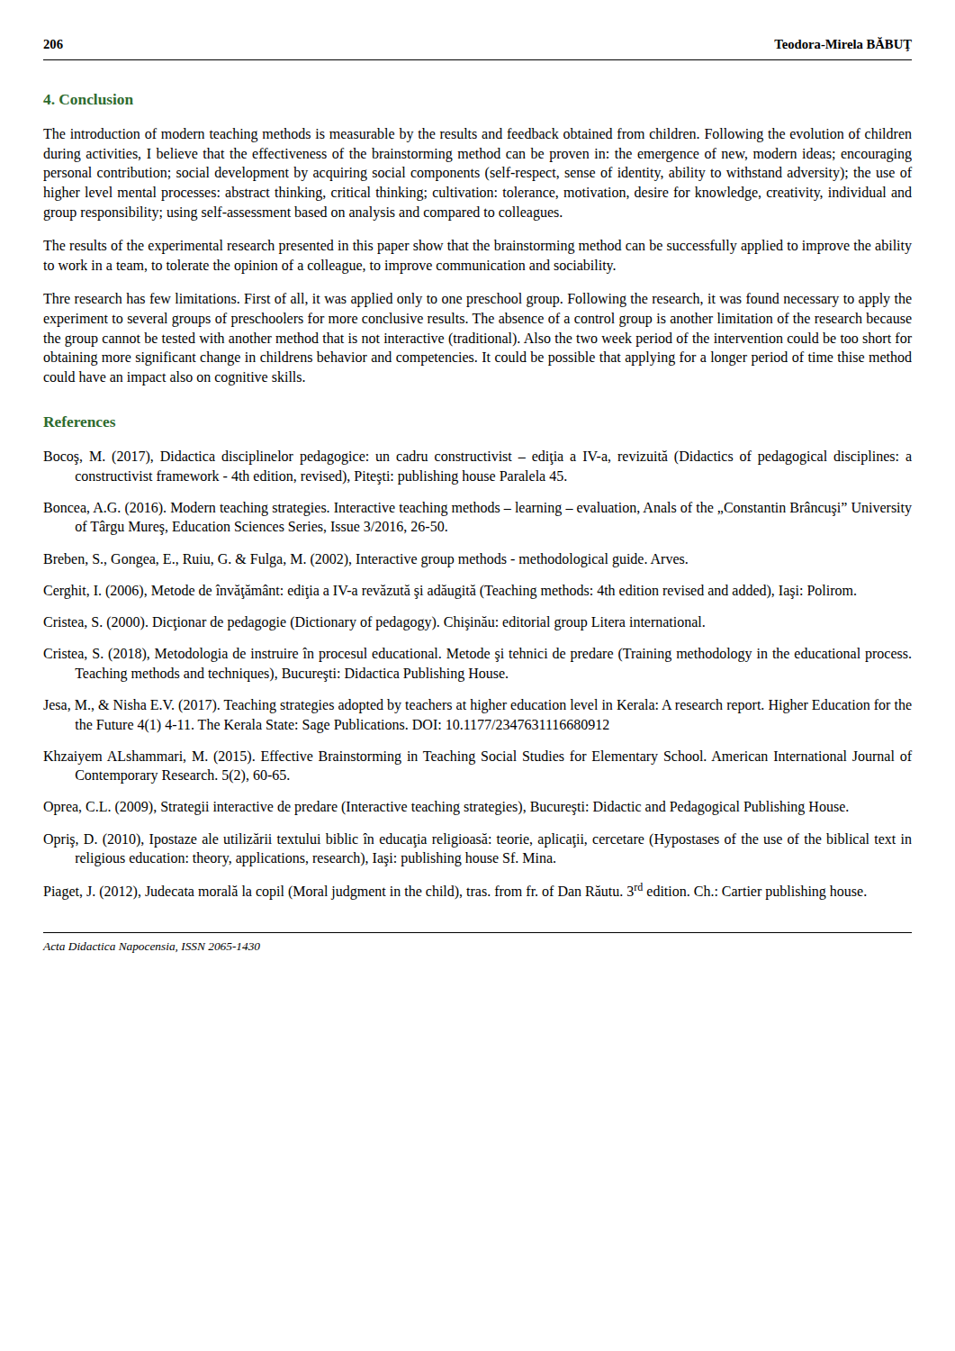206 Teodora-Mirela BĂBUŢ
4. Conclusion
The introduction of modern teaching methods is measurable by the results and feedback obtained from children. Following the evolution of children during activities, I believe that the effectiveness of the brainstorming method can be proven in: the emergence of new, modern ideas; encouraging personal contribution; social development by acquiring social components (self-respect, sense of identity, ability to withstand adversity); the use of higher level mental processes: abstract thinking, critical thinking; cultivation: tolerance, motivation, desire for knowledge, creativity, individual and group responsibility; using self-assessment based on analysis and compared to colleagues.
The results of the experimental research presented in this paper show that the brainstorming method can be successfully applied to improve the ability to work in a team, to tolerate the opinion of a colleague, to improve communication and sociability.
Thre research has few limitations. First of all, it was applied only to one preschool group. Following the research, it was found necessary to apply the experiment to several groups of preschoolers for more conclusive results. The absence of a control group is another limitation of the research because the group cannot be tested with another method that is not interactive (traditional). Also the two week period of the intervention could be too short for obtaining more significant change in childrens behavior and competencies. It could be possible that applying for a longer period of time thise method could have an impact also on cognitive skills.
References
Bocoş, M. (2017), Didactica disciplinelor pedagogice: un cadru constructivist – ediţia a IV-a, revizuită (Didactics of pedagogical disciplines: a constructivist framework - 4th edition, revised), Piteşti: publishing house Paralela 45.
Boncea, A.G. (2016). Modern teaching strategies. Interactive teaching methods – learning – evaluation, Anals of the „Constantin Brâncuşi” University of Târgu Mureş, Education Sciences Series, Issue 3/2016, 26-50.
Breben, S., Gongea, E., Ruiu, G. & Fulga, M. (2002), Interactive group methods - methodological guide. Arves.
Cerghit, I. (2006), Metode de învăţământ: ediţia a IV-a revăzută şi adăugită (Teaching methods: 4th edition revised and added), Iaşi: Polirom.
Cristea, S. (2000). Dicţionar de pedagogie (Dictionary of pedagogy). Chişinău: editorial group Litera international.
Cristea, S. (2018), Metodologia de instruire în procesul educational. Metode şi tehnici de predare (Training methodology in the educational process. Teaching methods and techniques), Bucureşti: Didactica Publishing House.
Jesa, M., & Nisha E.V. (2017). Teaching strategies adopted by teachers at higher education level in Kerala: A research report. Higher Education for the the Future 4(1) 4-11. The Kerala State: Sage Publications. DOI: 10.1177/2347631116680912
Khzaiyem ALshammari, M. (2015). Effective Brainstorming in Teaching Social Studies for Elementary School. American International Journal of Contemporary Research. 5(2), 60-65.
Oprea, C.L. (2009), Strategii interactive de predare (Interactive teaching strategies), Bucureşti: Didactic and Pedagogical Publishing House.
Opriş, D. (2010), Ipostaze ale utilizării textului biblic în educaţia religioasă: teorie, aplicaţii, cercetare (Hypostases of the use of the biblical text in religious education: theory, applications, research), Iaşi: publishing house Sf. Mina.
Piaget, J. (2012), Judecata morală la copil (Moral judgment in the child), tras. from fr. of Dan Răutu. 3rd edition. Ch.: Cartier publishing house.
Acta Didactica Napocensia, ISSN 2065-1430